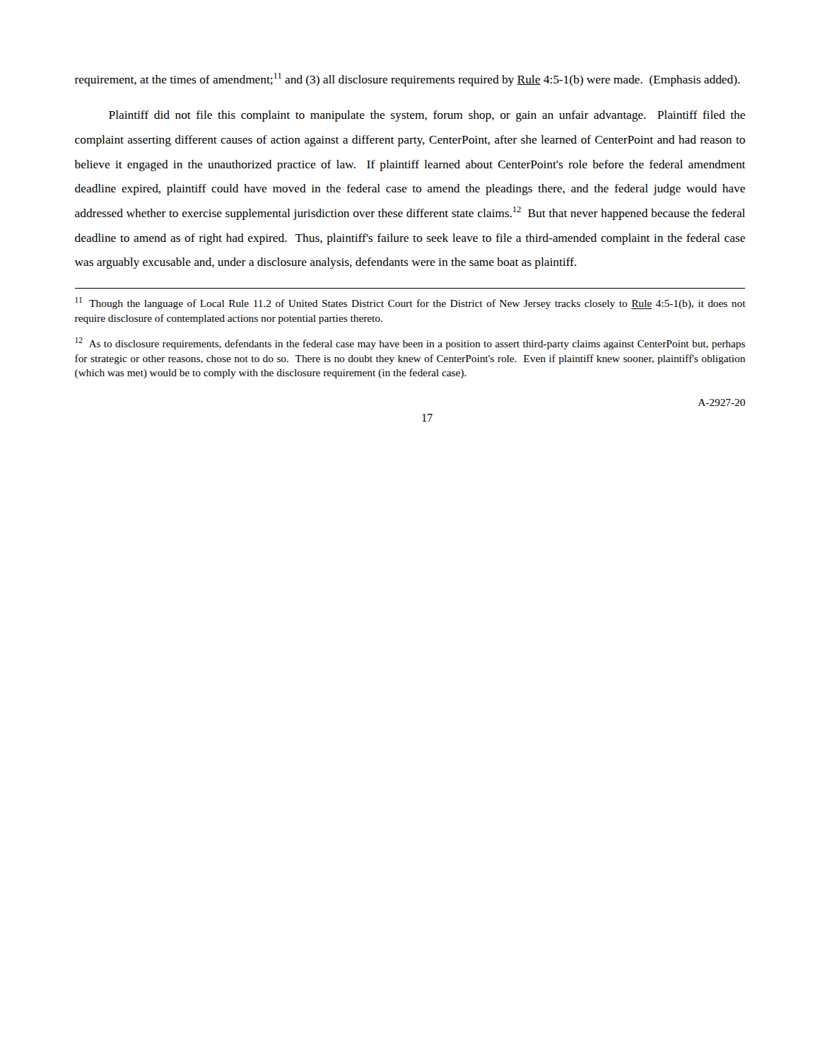requirement, at the times of amendment;11 and (3) all disclosure requirements required by Rule 4:5-1(b) were made. (Emphasis added).
Plaintiff did not file this complaint to manipulate the system, forum shop, or gain an unfair advantage. Plaintiff filed the complaint asserting different causes of action against a different party, CenterPoint, after she learned of CenterPoint and had reason to believe it engaged in the unauthorized practice of law. If plaintiff learned about CenterPoint's role before the federal amendment deadline expired, plaintiff could have moved in the federal case to amend the pleadings there, and the federal judge would have addressed whether to exercise supplemental jurisdiction over these different state claims.12 But that never happened because the federal deadline to amend as of right had expired. Thus, plaintiff's failure to seek leave to file a third-amended complaint in the federal case was arguably excusable and, under a disclosure analysis, defendants were in the same boat as plaintiff.
11 Though the language of Local Rule 11.2 of United States District Court for the District of New Jersey tracks closely to Rule 4:5-1(b), it does not require disclosure of contemplated actions nor potential parties thereto.
12 As to disclosure requirements, defendants in the federal case may have been in a position to assert third-party claims against CenterPoint but, perhaps for strategic or other reasons, chose not to do so. There is no doubt they knew of CenterPoint's role. Even if plaintiff knew sooner, plaintiff's obligation (which was met) would be to comply with the disclosure requirement (in the federal case).
A-2927-20
17